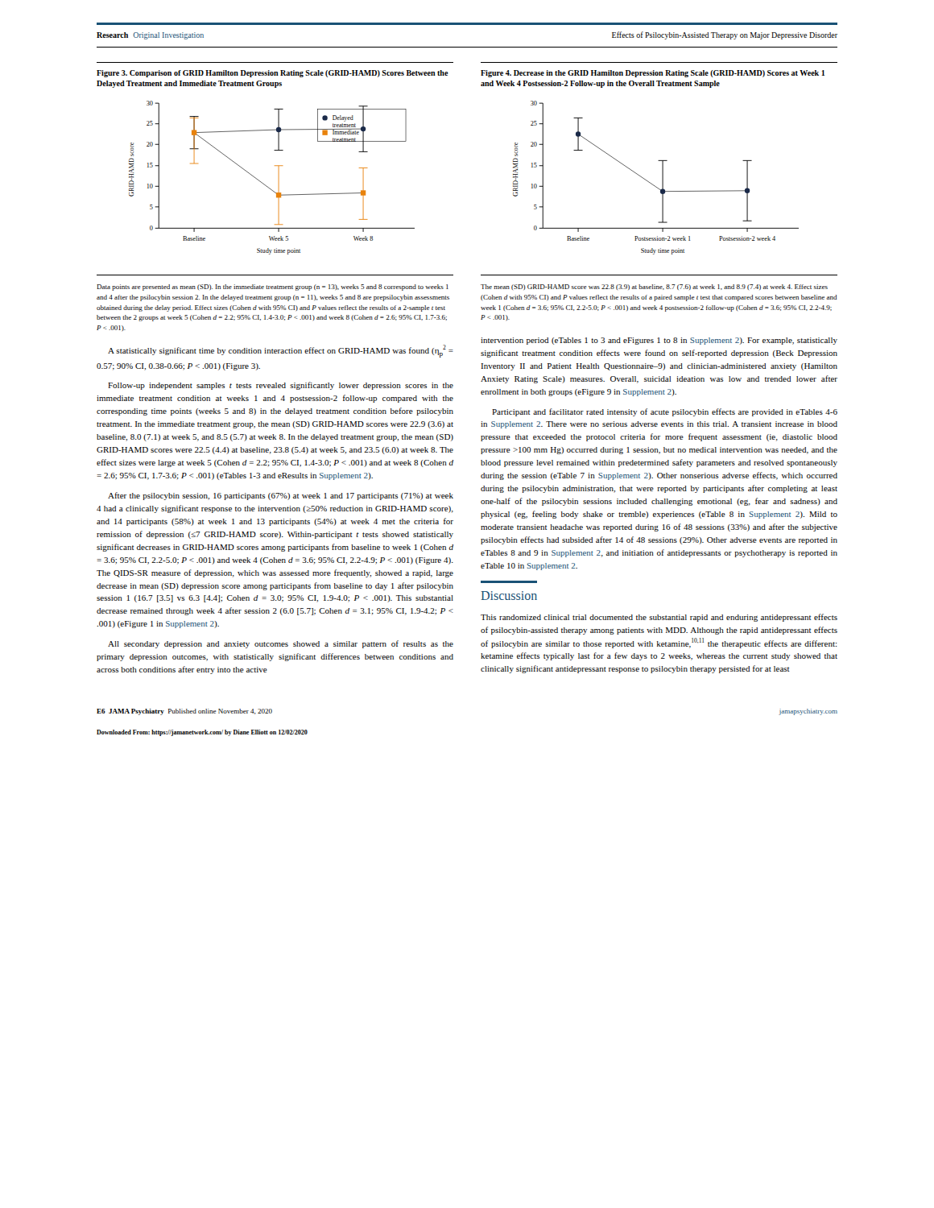Research Original Investigation
Effects of Psilocybin-Assisted Therapy on Major Depressive Disorder
Figure 3. Comparison of GRID Hamilton Depression Rating Scale (GRID-HAMD) Scores Between the Delayed Treatment and Immediate Treatment Groups
30 25 20 15 10 5 0 GRID-HAMD score Baseline Week 5 Week 8 Study time point Delayed treatment Immediate treatment
Data points are presented as mean (SD). In the immediate treatment group (n = 13), weeks 5 and 8 correspond to weeks 1 and 4 after the psilocybin session 2. In the delayed treatment group (n = 11), weeks 5 and 8 are prepsilocybin assessments obtained during the delay period. Effect sizes (Cohen d with 95% CI) and P values reflect the results of a 2-sample t test between the 2 groups at week 5 (Cohen d = 2.2; 95% CI, 1.4-3.0; P < .001) and week 8 (Cohen d = 2.6; 95% CI, 1.7-3.6; P < .001).
A statistically significant time by condition interaction effect on GRID-HAMD was found (ηp2 = 0.57; 90% CI, 0.38-0.66; P < .001) (Figure 3).
Follow-up independent samples t tests revealed significantly lower depression scores in the immediate treatment condition at weeks 1 and 4 postsession-2 follow-up compared with the corresponding time points (weeks 5 and 8) in the delayed treatment condition before psilocybin treatment. In the immediate treatment group, the mean (SD) GRID-HAMD scores were 22.9 (3.6) at baseline, 8.0 (7.1) at week 5, and 8.5 (5.7) at week 8. In the delayed treatment group, the mean (SD) GRID-HAMD scores were 22.5 (4.4) at baseline, 23.8 (5.4) at week 5, and 23.5 (6.0) at week 8. The effect sizes were large at week 5 (Cohen d = 2.2; 95% CI, 1.4-3.0; P < .001) and at week 8 (Cohen d = 2.6; 95% CI, 1.7-3.6; P < .001) (eTables 1-3 and eResults in Supplement 2).
After the psilocybin session, 16 participants (67%) at week 1 and 17 participants (71%) at week 4 had a clinically significant response to the intervention (≥50% reduction in GRID-HAMD score), and 14 participants (58%) at week 1 and 13 participants (54%) at week 4 met the criteria for remission of depression (≤7 GRID-HAMD score). Within-participant t tests showed statistically significant decreases in GRID-HAMD scores among participants from baseline to week 1 (Cohen d = 3.6; 95% CI, 2.2-5.0; P < .001) and week 4 (Cohen d = 3.6; 95% CI, 2.2-4.9; P < .001) (Figure 4). The QIDS-SR measure of depression, which was assessed more frequently, showed a rapid, large decrease in mean (SD) depression score among participants from baseline to day 1 after psilocybin session 1 (16.7 [3.5] vs 6.3 [4.4]; Cohen d = 3.0; 95% CI, 1.9-4.0; P < .001). This substantial decrease remained through week 4 after session 2 (6.0 [5.7]; Cohen d = 3.1; 95% CI, 1.9-4.2; P < .001) (eFigure 1 in Supplement 2).
All secondary depression and anxiety outcomes showed a similar pattern of results as the primary depression outcomes, with statistically significant differences between conditions and across both conditions after entry into the active
Figure 4. Decrease in the GRID Hamilton Depression Rating Scale (GRID-HAMD) Scores at Week 1 and Week 4 Postsession-2 Follow-up in the Overall Treatment Sample
30 25 20 15 10 5 0 GRID-HAMD score Baseline Postsession-2 week 1 Postsession-2 week 4 Study time point
The mean (SD) GRID-HAMD score was 22.8 (3.9) at baseline, 8.7 (7.6) at week 1, and 8.9 (7.4) at week 4. Effect sizes (Cohen d with 95% CI) and P values reflect the results of a paired sample t test that compared scores between baseline and week 1 (Cohen d = 3.6; 95% CI, 2.2-5.0; P < .001) and week 4 postsession-2 follow-up (Cohen d = 3.6; 95% CI, 2.2-4.9; P < .001).
intervention period (eTables 1 to 3 and eFigures 1 to 8 in Supplement 2). For example, statistically significant treatment condition effects were found on self-reported depression (Beck Depression Inventory II and Patient Health Questionnaire–9) and clinician-administered anxiety (Hamilton Anxiety Rating Scale) measures. Overall, suicidal ideation was low and trended lower after enrollment in both groups (eFigure 9 in Supplement 2).
Participant and facilitator rated intensity of acute psilocybin effects are provided in eTables 4-6 in Supplement 2. There were no serious adverse events in this trial. A transient increase in blood pressure that exceeded the protocol criteria for more frequent assessment (ie, diastolic blood pressure >100 mm Hg) occurred during 1 session, but no medical intervention was needed, and the blood pressure level remained within predetermined safety parameters and resolved spontaneously during the session (eTable 7 in Supplement 2). Other nonserious adverse effects, which occurred during the psilocybin administration, that were reported by participants after completing at least one-half of the psilocybin sessions included challenging emotional (eg, fear and sadness) and physical (eg, feeling body shake or tremble) experiences (eTable 8 in Supplement 2). Mild to moderate transient headache was reported during 16 of 48 sessions (33%) and after the subjective psilocybin effects had subsided after 14 of 48 sessions (29%). Other adverse events are reported in eTables 8 and 9 in Supplement 2, and initiation of antidepressants or psychotherapy is reported in eTable 10 in Supplement 2.
Discussion
This randomized clinical trial documented the substantial rapid and enduring antidepressant effects of psilocybin-assisted therapy among patients with MDD. Although the rapid antidepressant effects of psilocybin are similar to those reported with ketamine,10,11 the therapeutic effects are different: ketamine effects typically last for a few days to 2 weeks, whereas the current study showed that clinically significant antidepressant response to psilocybin therapy persisted for at least
E6 JAMA Psychiatry Published online November 4, 2020
jamapsychiatry.com
Downloaded From: https://jamanetwork.com/ by Diane Elliott on 12/02/2020